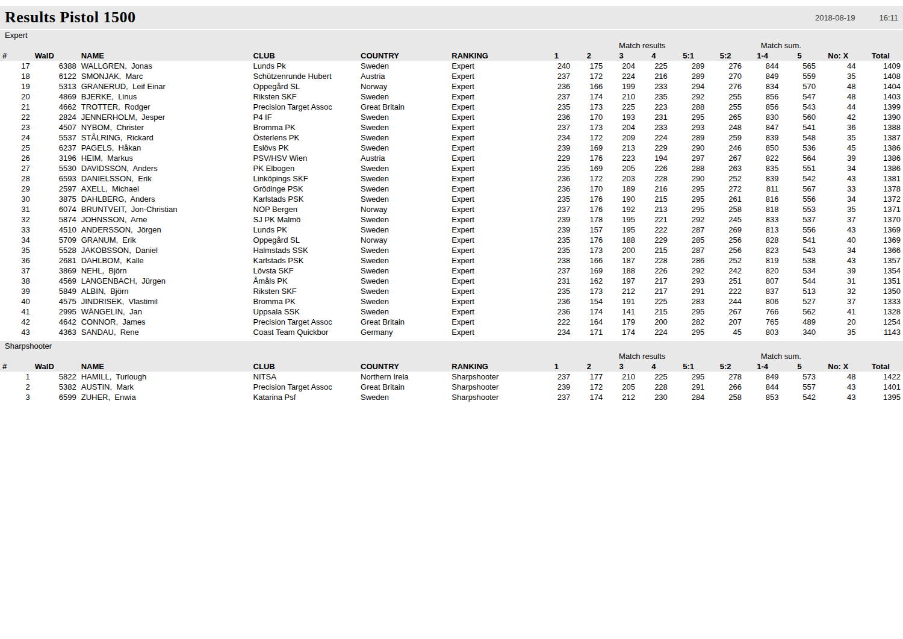Results Pistol 1500
2018-08-19 16:11
Expert
| | Match results | Match sum. | |
| --- | --- | --- | --- |
| # | WaID | NAME | CLUB | COUNTRY | RANKING | 1 | 2 | 3 | 4 | 5:1 | 5:2 | 1-4 | 5 | No: X | Total |
| 17 | 6388 | WALLGREN, Jonas | Lunds Pk | Sweden | Expert | 240 | 175 | 204 | 225 | 289 | 276 | 844 | 565 | 44 | 1409 |
| 18 | 6122 | SMONJAK, Marc | Schützenrunde Hubert | Austria | Expert | 237 | 172 | 224 | 216 | 289 | 270 | 849 | 559 | 35 | 1408 |
| 19 | 5313 | GRANERUD, Leif Einar | Oppegård SL | Norway | Expert | 236 | 166 | 199 | 233 | 294 | 276 | 834 | 570 | 48 | 1404 |
| 20 | 4869 | BJERKE, Linus | Riksten SKF | Sweden | Expert | 237 | 174 | 210 | 235 | 292 | 255 | 856 | 547 | 48 | 1403 |
| 21 | 4662 | TROTTER, Rodger | Precision Target Assoc | Great Britain | Expert | 235 | 173 | 225 | 223 | 288 | 255 | 856 | 543 | 44 | 1399 |
| 22 | 2824 | JENNERHOLM, Jesper | P4 IF | Sweden | Expert | 236 | 170 | 193 | 231 | 295 | 265 | 830 | 560 | 42 | 1390 |
| 23 | 4507 | NYBOM, Christer | Bromma PK | Sweden | Expert | 237 | 173 | 204 | 233 | 293 | 248 | 847 | 541 | 36 | 1388 |
| 24 | 5537 | STÅLRING, Rickard | Österlens PK | Sweden | Expert | 234 | 172 | 209 | 224 | 289 | 259 | 839 | 548 | 35 | 1387 |
| 25 | 6237 | PAGELS, Håkan | Eslövs PK | Sweden | Expert | 239 | 169 | 213 | 229 | 290 | 246 | 850 | 536 | 45 | 1386 |
| 26 | 3196 | HEIM, Markus | PSV/HSV Wien | Austria | Expert | 229 | 176 | 223 | 194 | 297 | 267 | 822 | 564 | 39 | 1386 |
| 27 | 5530 | DAVIDSSON, Anders | PK Elbogen | Sweden | Expert | 235 | 169 | 205 | 226 | 288 | 263 | 835 | 551 | 34 | 1386 |
| 28 | 6593 | DANIELSSON, Erik | Linköpings SKF | Sweden | Expert | 236 | 172 | 203 | 228 | 290 | 252 | 839 | 542 | 43 | 1381 |
| 29 | 2597 | AXELL, Michael | Grödinge PSK | Sweden | Expert | 236 | 170 | 189 | 216 | 295 | 272 | 811 | 567 | 33 | 1378 |
| 30 | 3875 | DAHLBERG, Anders | Karlstads PSK | Sweden | Expert | 235 | 176 | 190 | 215 | 295 | 261 | 816 | 556 | 34 | 1372 |
| 31 | 6074 | BRUNTVEIT, Jon-Christian | NOP Bergen | Norway | Expert | 237 | 176 | 192 | 213 | 295 | 258 | 818 | 553 | 35 | 1371 |
| 32 | 5874 | JOHNSSON, Arne | SJ PK Malmö | Sweden | Expert | 239 | 178 | 195 | 221 | 292 | 245 | 833 | 537 | 37 | 1370 |
| 33 | 4510 | ANDERSSON, Jörgen | Lunds PK | Sweden | Expert | 239 | 157 | 195 | 222 | 287 | 269 | 813 | 556 | 43 | 1369 |
| 34 | 5709 | GRANUM, Erik | Oppegård SL | Norway | Expert | 235 | 176 | 188 | 229 | 285 | 256 | 828 | 541 | 40 | 1369 |
| 35 | 5528 | JAKOBSSON, Daniel | Halmstads SSK | Sweden | Expert | 235 | 173 | 200 | 215 | 287 | 256 | 823 | 543 | 34 | 1366 |
| 36 | 2681 | DAHLBOM, Kalle | Karlstads PSK | Sweden | Expert | 238 | 166 | 187 | 228 | 286 | 252 | 819 | 538 | 43 | 1357 |
| 37 | 3869 | NEHL, Björn | Lövsta SKF | Sweden | Expert | 237 | 169 | 188 | 226 | 292 | 242 | 820 | 534 | 39 | 1354 |
| 38 | 4569 | LANGENBACH, Jürgen | Åmåls PK | Sweden | Expert | 231 | 162 | 197 | 217 | 293 | 251 | 807 | 544 | 31 | 1351 |
| 39 | 5849 | ALBIN, Björn | Riksten SKF | Sweden | Expert | 235 | 173 | 212 | 217 | 291 | 222 | 837 | 513 | 32 | 1350 |
| 40 | 4575 | JINDRISEK, Vlastimil | Bromma PK | Sweden | Expert | 236 | 154 | 191 | 225 | 283 | 244 | 806 | 527 | 37 | 1333 |
| 41 | 2995 | WÄNGELIN, Jan | Uppsala SSK | Sweden | Expert | 236 | 174 | 141 | 215 | 295 | 267 | 766 | 562 | 41 | 1328 |
| 42 | 4642 | CONNOR, James | Precision Target Assoc | Great Britain | Expert | 222 | 164 | 179 | 200 | 282 | 207 | 765 | 489 | 20 | 1254 |
| 43 | 4363 | SANDAU, Rene | Coast Team Quickbor | Germany | Expert | 234 | 171 | 174 | 224 | 295 | 45 | 803 | 340 | 35 | 1143 |
Sharpshooter
| | Match results | Match sum. | |
| --- | --- | --- | --- |
| # | WaID | NAME | CLUB | COUNTRY | RANKING | 1 | 2 | 3 | 4 | 5:1 | 5:2 | 1-4 | 5 | No: X | Total |
| 1 | 5822 | HAMILL, Turlough | NITSA | Northern Irela | Sharpshooter | 237 | 177 | 210 | 225 | 295 | 278 | 849 | 573 | 48 | 1422 |
| 2 | 5382 | AUSTIN, Mark | Precision Target Assoc | Great Britain | Sharpshooter | 239 | 172 | 205 | 228 | 291 | 266 | 844 | 557 | 43 | 1401 |
| 3 | 6599 | ZUHER, Enwia | Katarina Psf | Sweden | Sharpshooter | 237 | 174 | 212 | 230 | 284 | 258 | 853 | 542 | 43 | 1395 |